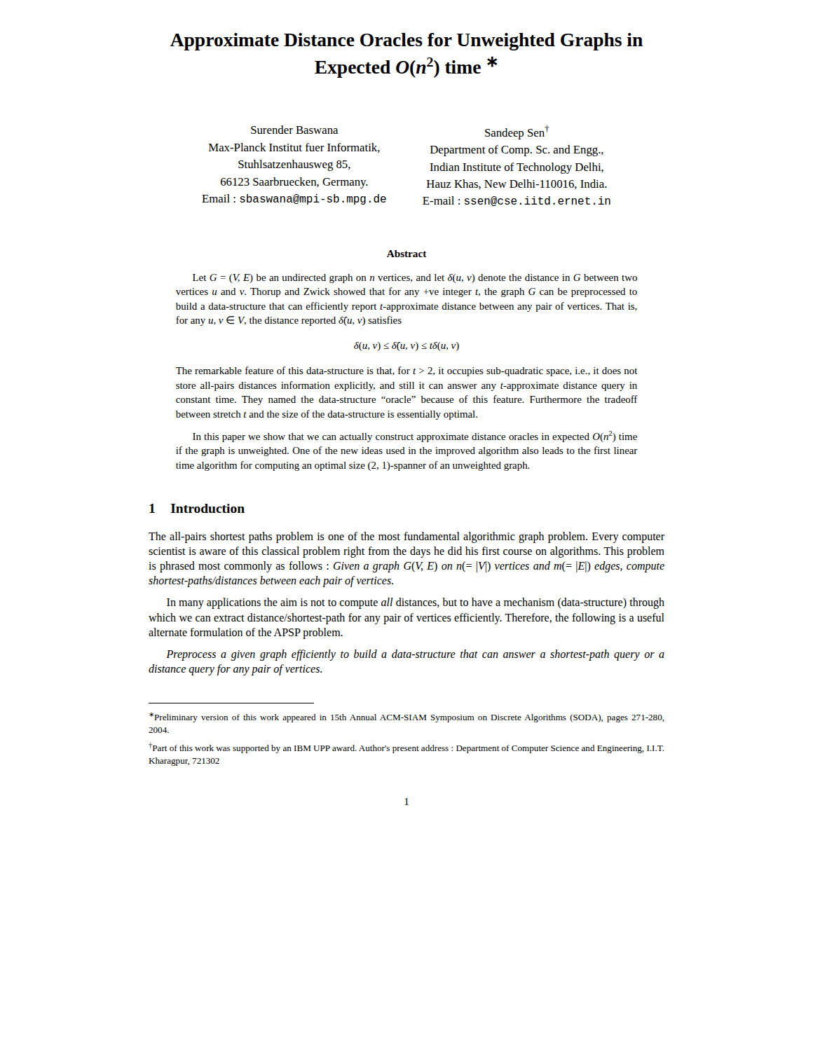Approximate Distance Oracles for Unweighted Graphs in
Expected O(n2) time ∗
Surender Baswana
Max-Planck Institut fuer Informatik,
Stuhlsatzenhausweg 85,
66123 Saarbruecken, Germany.
Email : sbaswana@mpi-sb.mpg.de
Sandeep Sen†
Department of Comp. Sc. and Engg.,
Indian Institute of Technology Delhi,
Hauz Khas, New Delhi-110016, India.
E-mail : ssen@cse.iitd.ernet.in
Abstract
Let G = (V, E) be an undirected graph on n vertices, and let δ(u, v) denote the distance in G between two vertices u and v. Thorup and Zwick showed that for any +ve integer t, the graph G can be preprocessed to build a data-structure that can efficiently report t-approximate distance between any pair of vertices. That is, for any u, v ∈ V, the distance reported δ̂(u, v) satisfies
δ(u, v) ≤ δ̂(u, v) ≤ tδ(u, v)
The remarkable feature of this data-structure is that, for t > 2, it occupies sub-quadratic space, i.e., it does not store all-pairs distances information explicitly, and still it can answer any t-approximate distance query in constant time. They named the data-structure “oracle” because of this feature. Furthermore the tradeoff between stretch t and the size of the data-structure is essentially optimal.
In this paper we show that we can actually construct approximate distance oracles in expected O(n2) time if the graph is unweighted. One of the new ideas used in the improved algorithm also leads to the first linear time algorithm for computing an optimal size (2, 1)-spanner of an unweighted graph.
1 Introduction
The all-pairs shortest paths problem is one of the most fundamental algorithmic graph problem. Every computer scientist is aware of this classical problem right from the days he did his first course on algorithms. This problem is phrased most commonly as follows : Given a graph G(V, E) on n(= |V|) vertices and m(= |E|) edges, compute shortest-paths/distances between each pair of vertices.
In many applications the aim is not to compute all distances, but to have a mechanism (data-structure) through which we can extract distance/shortest-path for any pair of vertices efficiently. Therefore, the following is a useful alternate formulation of the APSP problem.
Preprocess a given graph efficiently to build a data-structure that can answer a shortest-path query or a distance query for any pair of vertices.
∗Preliminary version of this work appeared in 15th Annual ACM-SIAM Symposium on Discrete Algorithms (SODA), pages 271-280, 2004.
†Part of this work was supported by an IBM UPP award. Author's present address : Department of Computer Science and Engineering, I.I.T. Kharagpur, 721302
1